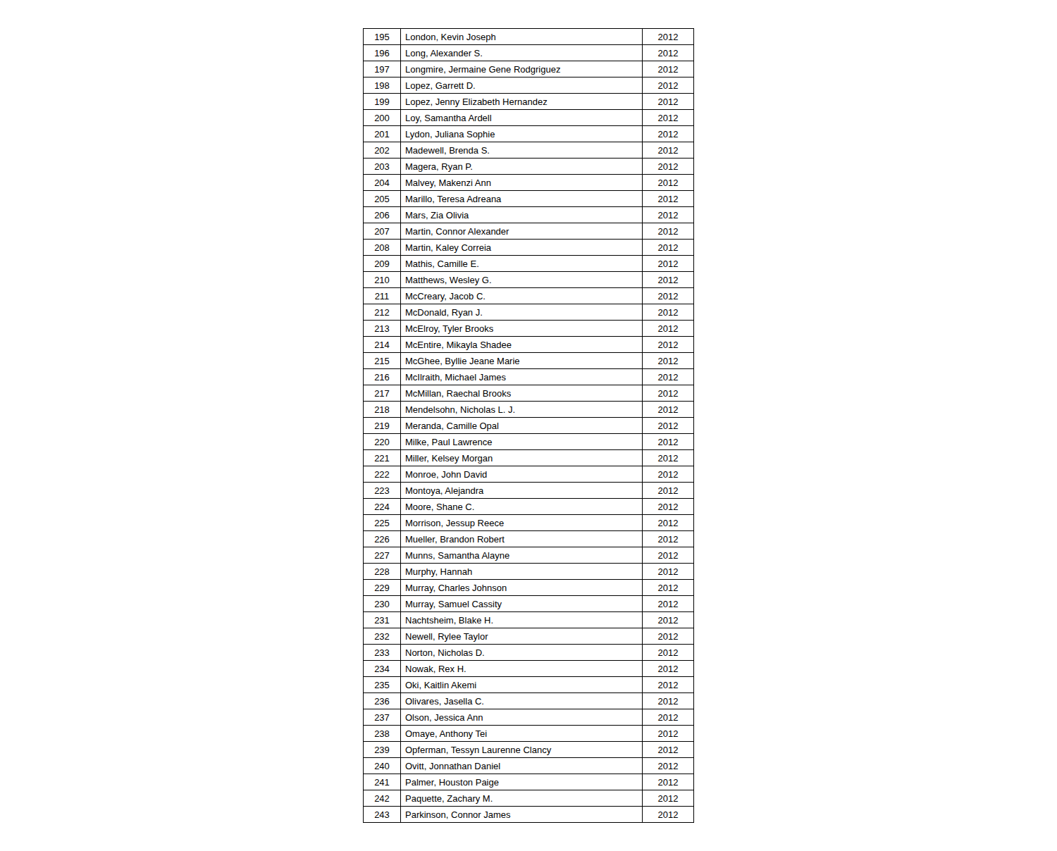| 195 | London, Kevin Joseph | 2012 |
| 196 | Long, Alexander S. | 2012 |
| 197 | Longmire, Jermaine Gene Rodgriguez | 2012 |
| 198 | Lopez, Garrett D. | 2012 |
| 199 | Lopez, Jenny Elizabeth Hernandez | 2012 |
| 200 | Loy, Samantha Ardell | 2012 |
| 201 | Lydon, Juliana Sophie | 2012 |
| 202 | Madewell, Brenda S. | 2012 |
| 203 | Magera, Ryan P. | 2012 |
| 204 | Malvey, Makenzi Ann | 2012 |
| 205 | Marillo, Teresa Adreana | 2012 |
| 206 | Mars, Zia Olivia | 2012 |
| 207 | Martin, Connor Alexander | 2012 |
| 208 | Martin, Kaley Correia | 2012 |
| 209 | Mathis, Camille E. | 2012 |
| 210 | Matthews, Wesley G. | 2012 |
| 211 | McCreary, Jacob C. | 2012 |
| 212 | McDonald, Ryan J. | 2012 |
| 213 | McElroy, Tyler Brooks | 2012 |
| 214 | McEntire, Mikayla Shadee | 2012 |
| 215 | McGhee, Byllie Jeane Marie | 2012 |
| 216 | McIlraith, Michael James | 2012 |
| 217 | McMillan, Raechal Brooks | 2012 |
| 218 | Mendelsohn, Nicholas L. J. | 2012 |
| 219 | Meranda, Camille Opal | 2012 |
| 220 | Milke, Paul Lawrence | 2012 |
| 221 | Miller, Kelsey Morgan | 2012 |
| 222 | Monroe, John David | 2012 |
| 223 | Montoya, Alejandra | 2012 |
| 224 | Moore, Shane C. | 2012 |
| 225 | Morrison, Jessup Reece | 2012 |
| 226 | Mueller, Brandon Robert | 2012 |
| 227 | Munns, Samantha Alayne | 2012 |
| 228 | Murphy, Hannah | 2012 |
| 229 | Murray, Charles Johnson | 2012 |
| 230 | Murray, Samuel Cassity | 2012 |
| 231 | Nachtsheim, Blake H. | 2012 |
| 232 | Newell, Rylee Taylor | 2012 |
| 233 | Norton, Nicholas D. | 2012 |
| 234 | Nowak, Rex H. | 2012 |
| 235 | Oki, Kaitlin Akemi | 2012 |
| 236 | Olivares, Jasella C. | 2012 |
| 237 | Olson, Jessica Ann | 2012 |
| 238 | Omaye, Anthony Tei | 2012 |
| 239 | Opferman, Tessyn Laurenne Clancy | 2012 |
| 240 | Ovitt, Jonnathan Daniel | 2012 |
| 241 | Palmer, Houston Paige | 2012 |
| 242 | Paquette, Zachary M. | 2012 |
| 243 | Parkinson, Connor James | 2012 |